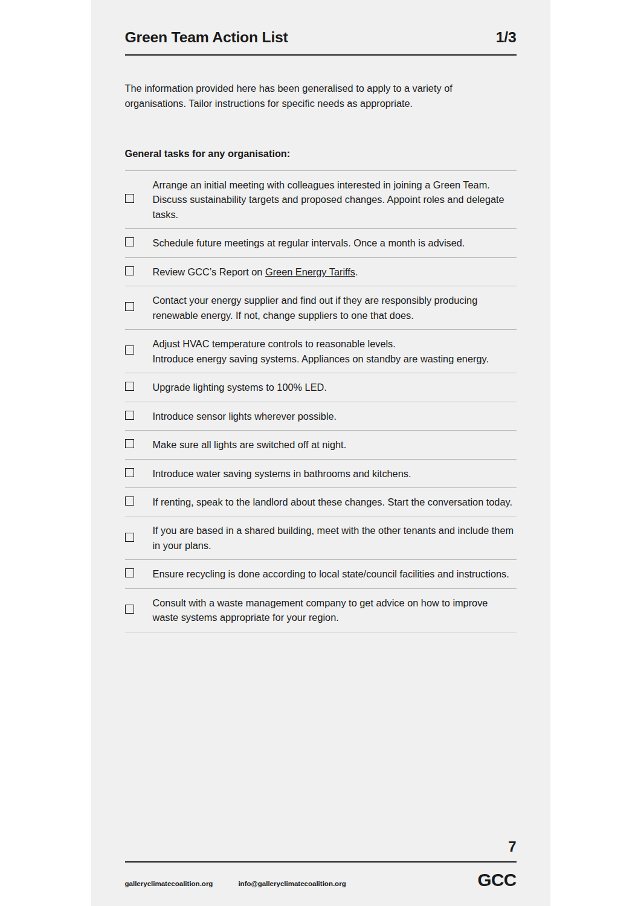Green Team Action List
1/3
The information provided here has been generalised to apply to a variety of organisations. Tailor instructions for specific needs as appropriate.
General tasks for any organisation:
| | Arrange an initial meeting with colleagues interested in joining a Green Team. Discuss sustainability targets and proposed changes. Appoint roles and delegate tasks. |
| | Schedule future meetings at regular intervals. Once a month is advised. |
| | Review GCC’s Report on Green Energy Tariffs . |
| | Contact your energy supplier and find out if they are responsibly producing renewable energy. If not, change suppliers to one that does. |
| | Adjust HVAC temperature controls to reasonable levels. Introduce energy saving systems. Appliances on standby are wasting energy. |
| | Upgrade lighting systems to 100% LED. |
| | Introduce sensor lights wherever possible. |
| | Make sure all lights are switched off at night. |
| | Introduce water saving systems in bathrooms and kitchens. |
| | If renting, speak to the landlord about these changes. Start the conversation today. |
| | If you are based in a shared building, meet with the other tenants and include them in your plans. |
| | Ensure recycling is done according to local state/council facilities and instructions. |
| | Consult with a waste management company to get advice on how to improve waste systems appropriate for your region. |
7
galleryclimatecoalition.org info@galleryclimatecoalition.org
GCC